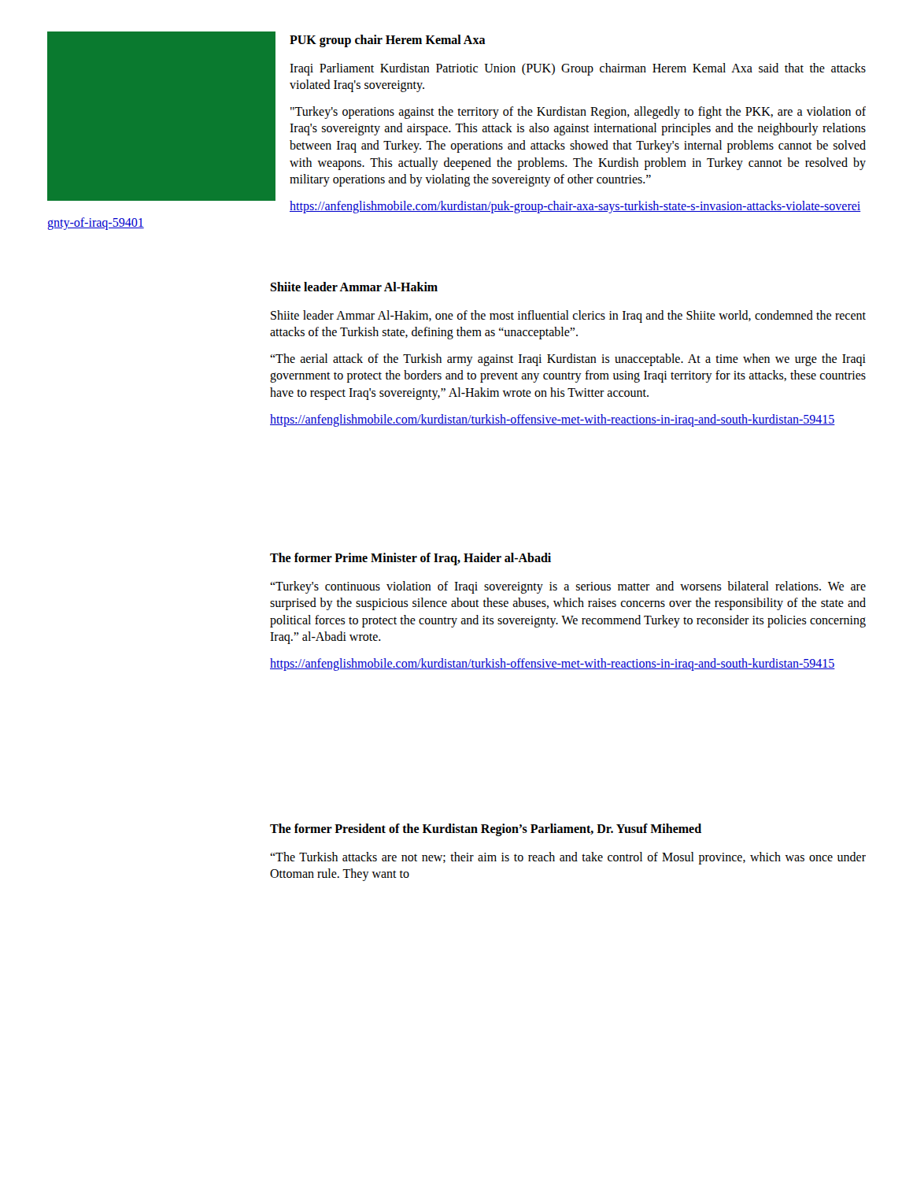PUK group chair Herem Kemal Axa
Iraqi Parliament Kurdistan Patriotic Union (PUK) Group chairman Herem Kemal Axa said that the attacks violated Iraq's sovereignty.
"Turkey's operations against the territory of the Kurdistan Region, allegedly to fight the PKK, are a violation of Iraq's sovereignty and airspace. This attack is also against international principles and the neighbourly relations between Iraq and Turkey. The operations and attacks showed that Turkey's internal problems cannot be solved with weapons. This actually deepened the problems. The Kurdish problem in Turkey cannot be resolved by military operations and by violating the sovereignty of other countries.”
https://anfenglishmobile.com/kurdistan/puk-group-chair-axa-says-turkish-state-s-invasion-attacks-violate-sovereignty-of-iraq-59401
Shiite leader Ammar Al-Hakim
Shiite leader Ammar Al-Hakim, one of the most influential clerics in Iraq and the Shiite world, condemned the recent attacks of the Turkish state, defining them as “unacceptable”.
“The aerial attack of the Turkish army against Iraqi Kurdistan is unacceptable. At a time when we urge the Iraqi government to protect the borders and to prevent any country from using Iraqi territory for its attacks, these countries have to respect Iraq's sovereignty,” Al-Hakim wrote on his Twitter account.
https://anfenglishmobile.com/kurdistan/turkish-offensive-met-with-reactions-in-iraq-and-south-kurdistan-59415
The former Prime Minister of Iraq, Haider al-Abadi
“Turkey's continuous violation of Iraqi sovereignty is a serious matter and worsens bilateral relations. We are surprised by the suspicious silence about these abuses, which raises concerns over the responsibility of the state and political forces to protect the country and its sovereignty. We recommend Turkey to reconsider its policies concerning Iraq.” al-Abadi wrote.
https://anfenglishmobile.com/kurdistan/turkish-offensive-met-with-reactions-in-iraq-and-south-kurdistan-59415
The former President of the Kurdistan Region’s Parliament, Dr. Yusuf Mihemed
“The Turkish attacks are not new; their aim is to reach and take control of Mosul province, which was once under Ottoman rule. They want to